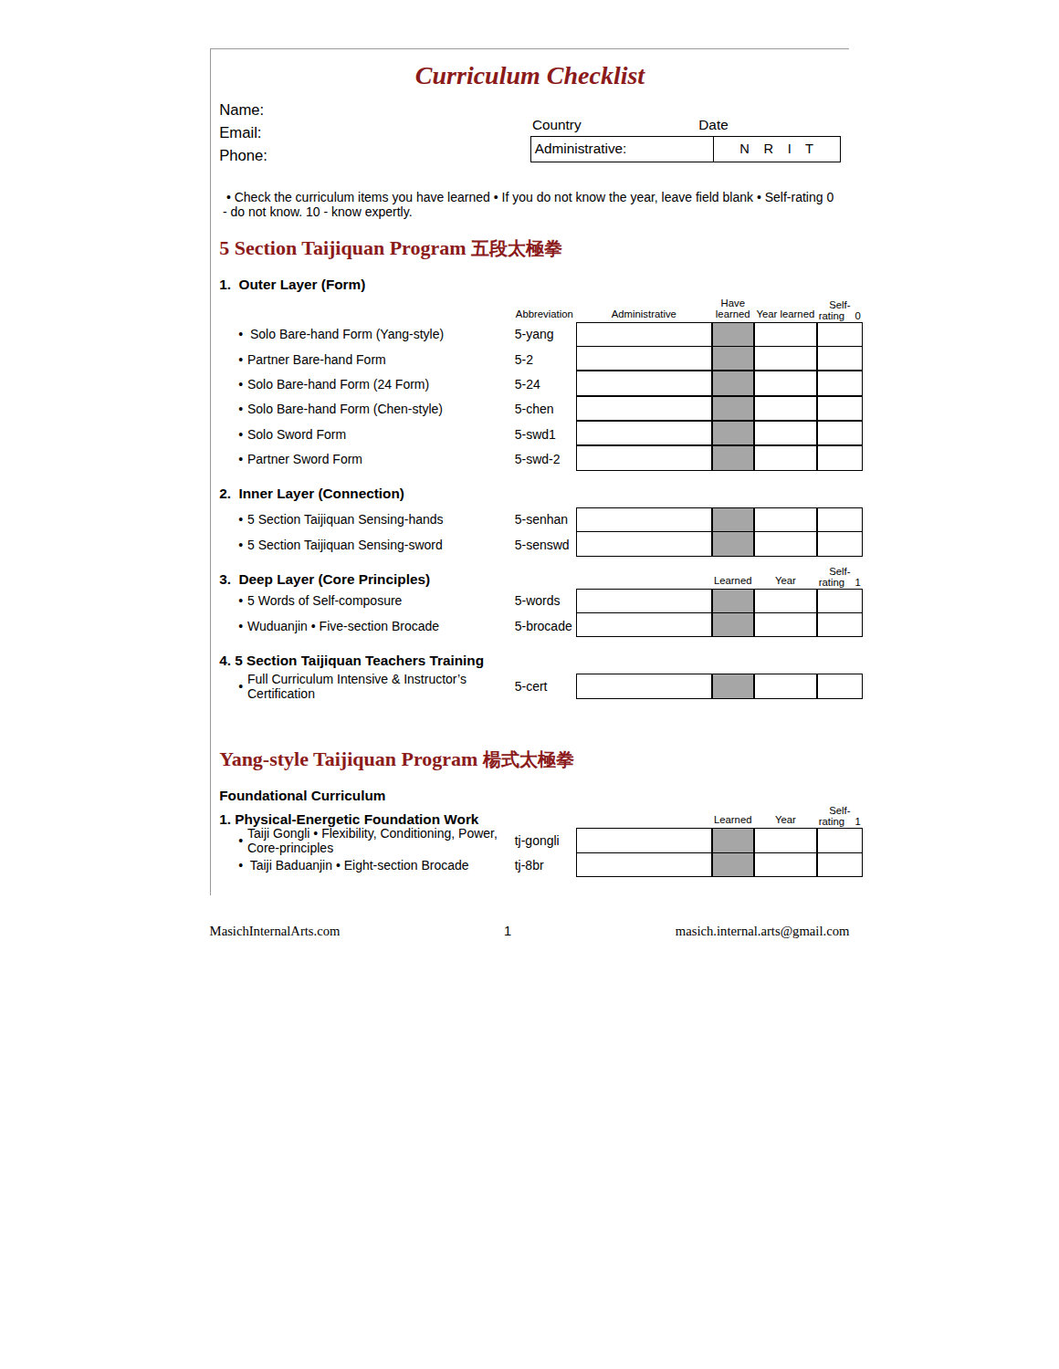Curriculum Checklist
Name:
Email:
Phone:
Country Date
Administrative:
N R I T
• Check the curriculum items you have learned • If you do not know the year, leave field blank • Self-rating 0 - do not know. 10 - know expertly.
5 Section Taijiquan Program 五段太極拳
1. Outer Layer (Form)
Abbreviation
Administrative
Have learned
Year learned
Self-
rating0
• Solo Bare-hand Form (Yang-style)
5-yang
Partner Bare-hand Form
5-2
Solo Bare-hand Form (24 Form)
5-24
Solo Bare-hand Form (Chen-style)
5-chen
Solo Sword Form
5-swd1
Partner Sword Form
5-swd-2
2. Inner Layer (Connection)
5 Section Taijiquan Sensing-hands
5-senhan
5 Section Taijiquan Sensing-sword
5-senswd
3. Deep Layer (Core Principles)
Learned
Year
Self-
rating1
5 Words of Self-composure
5-words
Wuduanjin • Five-section Brocade
5-brocade
4. 5 Section Taijiquan Teachers Training
Full Curriculum Intensive & Instructor’s Certification
5-cert
Yang-style Taijiquan Program 楊式太極拳
Foundational Curriculum
1. Physical-Energetic Foundation Work
Learned
Year
Self-
rating1
Taiji Gongli • Flexibility, Conditioning, Power, Core-principles
tj-gongli
• Taiji Baduanjin • Eight-section Brocade
tj-8br
MasichInternalArts.com 1 masich.internal.arts@gmail.com